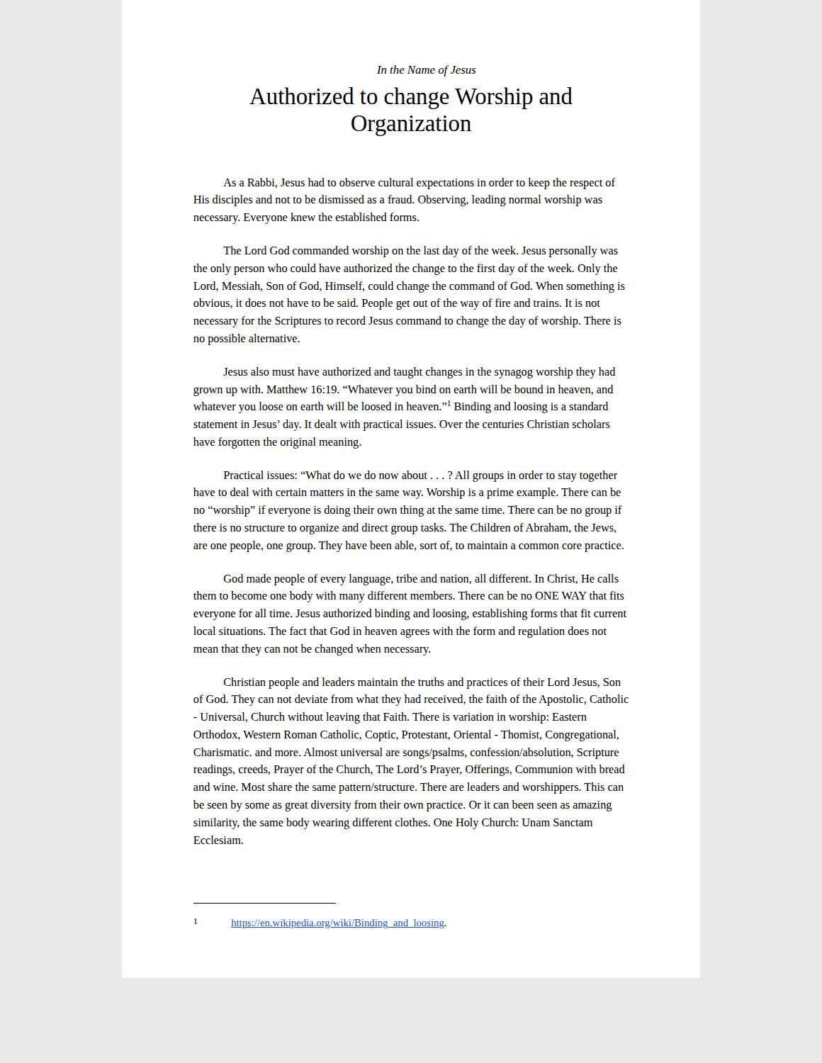In the Name of Jesus
Authorized to change Worship and Organization
As a Rabbi, Jesus had to observe cultural expectations in order to keep the respect of His disciples and not to be dismissed as a fraud. Observing, leading normal worship was necessary. Everyone knew the established forms.
The Lord God commanded worship on the last day of the week. Jesus personally was the only person who could have authorized the change to the first day of the week. Only the Lord, Messiah, Son of God, Himself, could change the command of God. When something is obvious, it does not have to be said. People get out of the way of fire and trains. It is not necessary for the Scriptures to record Jesus command to change the day of worship. There is no possible alternative.
Jesus also must have authorized and taught changes in the synagog worship they had grown up with. Matthew 16:19. “Whatever you bind on earth will be bound in heaven, and whatever you loose on earth will be loosed in heaven.”1 Binding and loosing is a standard statement in Jesus’ day. It dealt with practical issues. Over the centuries Christian scholars have forgotten the original meaning.
Practical issues: “What do we do now about . . . ? All groups in order to stay together have to deal with certain matters in the same way. Worship is a prime example. There can be no “worship” if everyone is doing their own thing at the same time. There can be no group if there is no structure to organize and direct group tasks. The Children of Abraham, the Jews, are one people, one group. They have been able, sort of, to maintain a common core practice.
God made people of every language, tribe and nation, all different. In Christ, He calls them to become one body with many different members. There can be no ONE WAY that fits everyone for all time. Jesus authorized binding and loosing, establishing forms that fit current local situations. The fact that God in heaven agrees with the form and regulation does not mean that they can not be changed when necessary.
Christian people and leaders maintain the truths and practices of their Lord Jesus, Son of God. They can not deviate from what they had received, the faith of the Apostolic, Catholic - Universal, Church without leaving that Faith. There is variation in worship: Eastern Orthodox, Western Roman Catholic, Coptic, Protestant, Oriental - Thomist, Congregational, Charismatic. and more. Almost universal are songs/psalms, confession/absolution, Scripture readings, creeds, Prayer of the Church, The Lord’s Prayer, Offerings, Communion with bread and wine. Most share the same pattern/structure. There are leaders and worshippers. This can be seen by some as great diversity from their own practice. Or it can been seen as amazing similarity, the same body wearing different clothes. One Holy Church: Unam Sanctam Ecclesiam.
1 https://en.wikipedia.org/wiki/Binding_and_loosing.